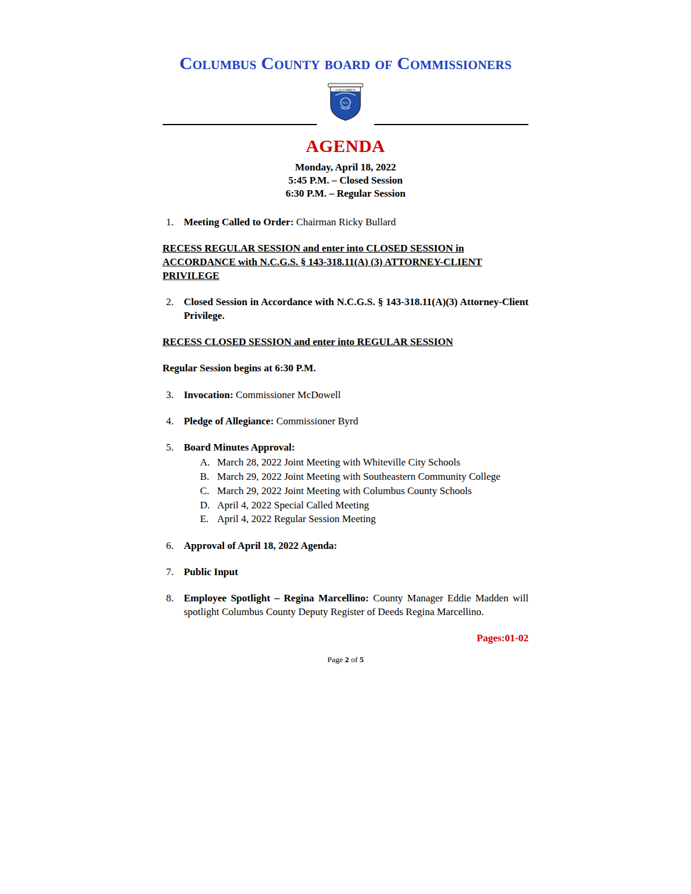Columbus County board of Commissioners
COLUMBUS N.C.
AGENDA
Monday, April 18, 2022
5:45 P.M. – Closed Session
6:30 P.M. – Regular Session
Meeting Called to Order: Chairman Ricky Bullard
RECESS REGULAR SESSION and enter into CLOSED SESSION in ACCORDANCE with N.C.G.S. § 143-318.11(A) (3) ATTORNEY-CLIENT PRIVILEGE
Closed Session in Accordance with N.C.G.S. § 143-318.11(A)(3) Attorney-Client Privilege.
RECESS CLOSED SESSION and enter into REGULAR SESSION
Regular Session begins at 6:30 P.M.
Invocation: Commissioner McDowell
Pledge of Allegiance: Commissioner Byrd
Board Minutes Approval:
March 28, 2022 Joint Meeting with Whiteville City Schools
March 29, 2022 Joint Meeting with Southeastern Community College
March 29, 2022 Joint Meeting with Columbus County Schools
April 4, 2022 Special Called Meeting
April 4, 2022 Regular Session Meeting
Approval of April 18, 2022 Agenda:
Public Input
Employee Spotlight – Regina Marcellino: County Manager Eddie Madden will spotlight Columbus County Deputy Register of Deeds Regina Marcellino.
Pages:01-02
Page 2 of 5